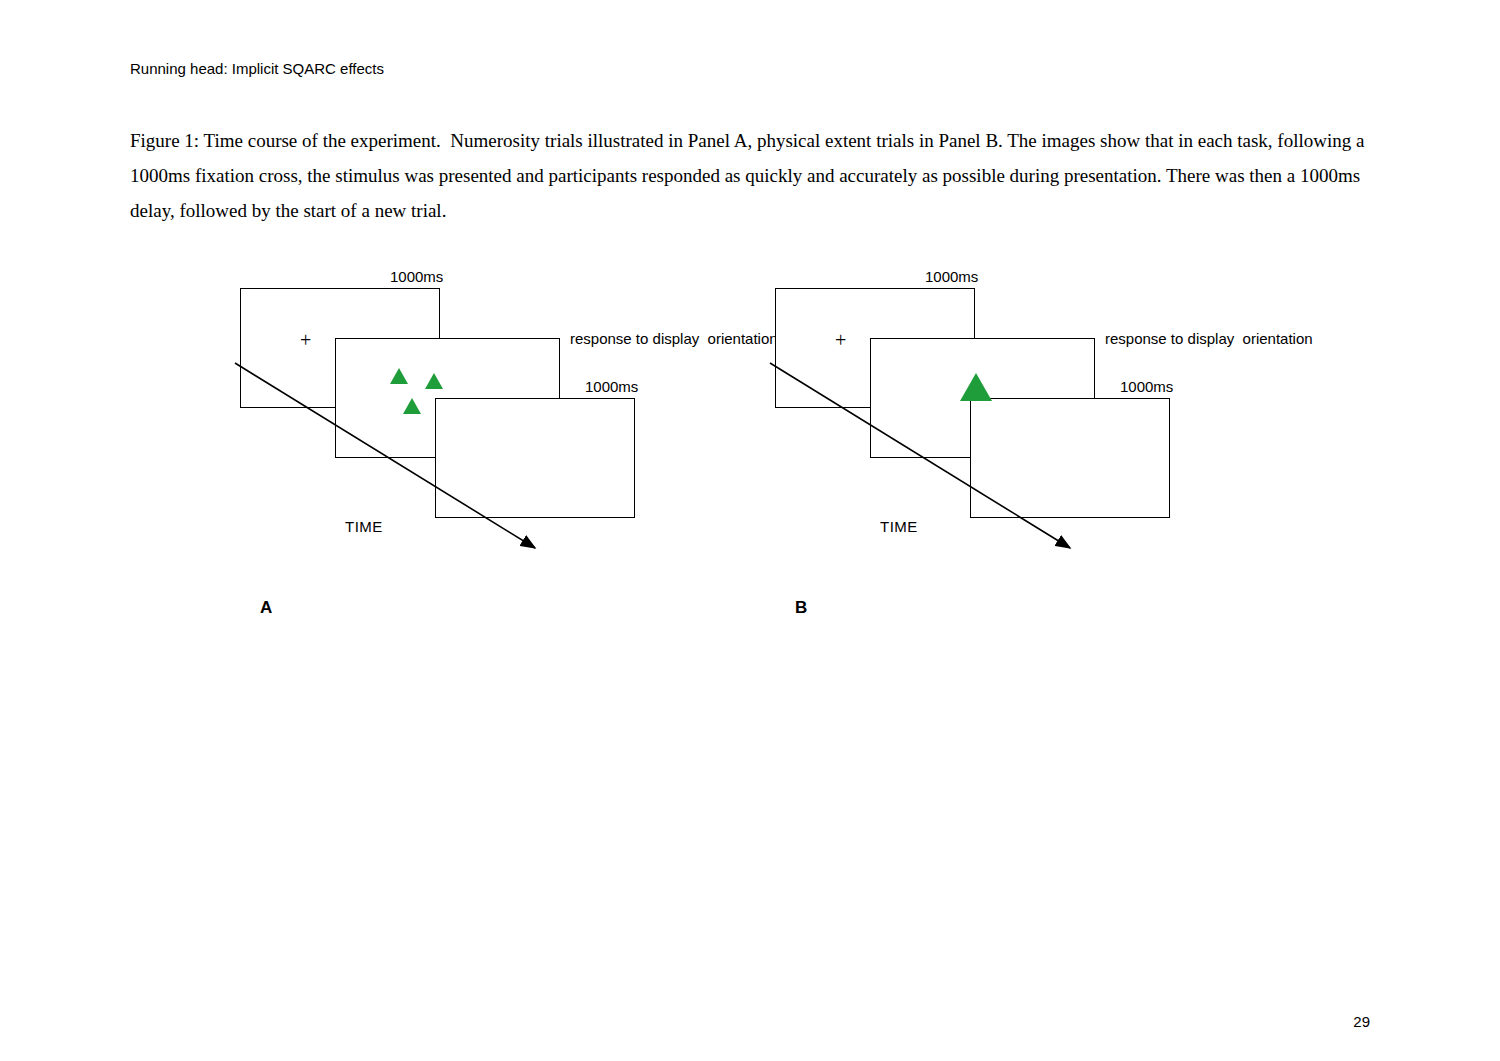Running head: Implicit SQARC effects
Figure 1: Time course of the experiment. Numerosity trials illustrated in Panel A, physical extent trials in Panel B. The images show that in each task, following a 1000ms fixation cross, the stimulus was presented and participants responded as quickly and accurately as possible during presentation. There was then a 1000ms delay, followed by the start of a new trial.
+ 1000ms 1000ms response to display orientation TIME A
+ 1000ms 1000ms response to display orientation TIME B
29